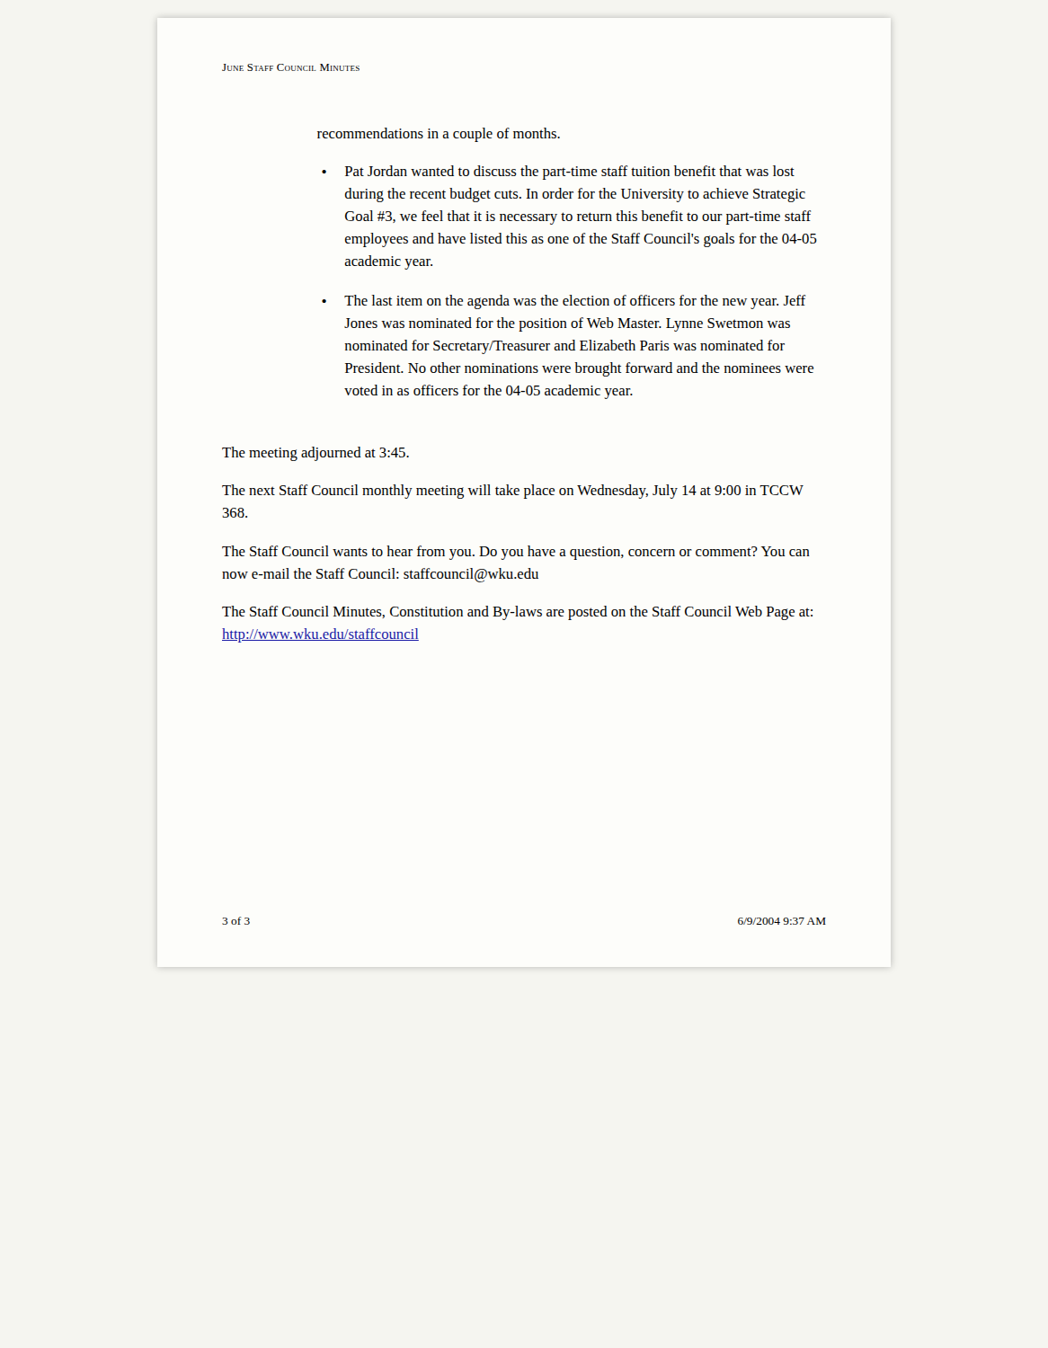June Staff Council Minutes
recommendations in a couple of months.
Pat Jordan wanted to discuss the part-time staff tuition benefit that was lost during the recent budget cuts. In order for the University to achieve Strategic Goal #3, we feel that it is necessary to return this benefit to our part-time staff employees and have listed this as one of the Staff Council's goals for the 04-05 academic year.
The last item on the agenda was the election of officers for the new year. Jeff Jones was nominated for the position of Web Master. Lynne Swetmon was nominated for Secretary/Treasurer and Elizabeth Paris was nominated for President. No other nominations were brought forward and the nominees were voted in as officers for the 04-05 academic year.
The meeting adjourned at 3:45.
The next Staff Council monthly meeting will take place on Wednesday, July 14 at 9:00 in TCCW 368.
The Staff Council wants to hear from you. Do you have a question, concern or comment? You can now e-mail the Staff Council: staffcouncil@wku.edu
The Staff Council Minutes, Constitution and By-laws are posted on the Staff Council Web Page at:
http://www.wku.edu/staffcouncil
3 of 3 6/9/2004 9:37 AM